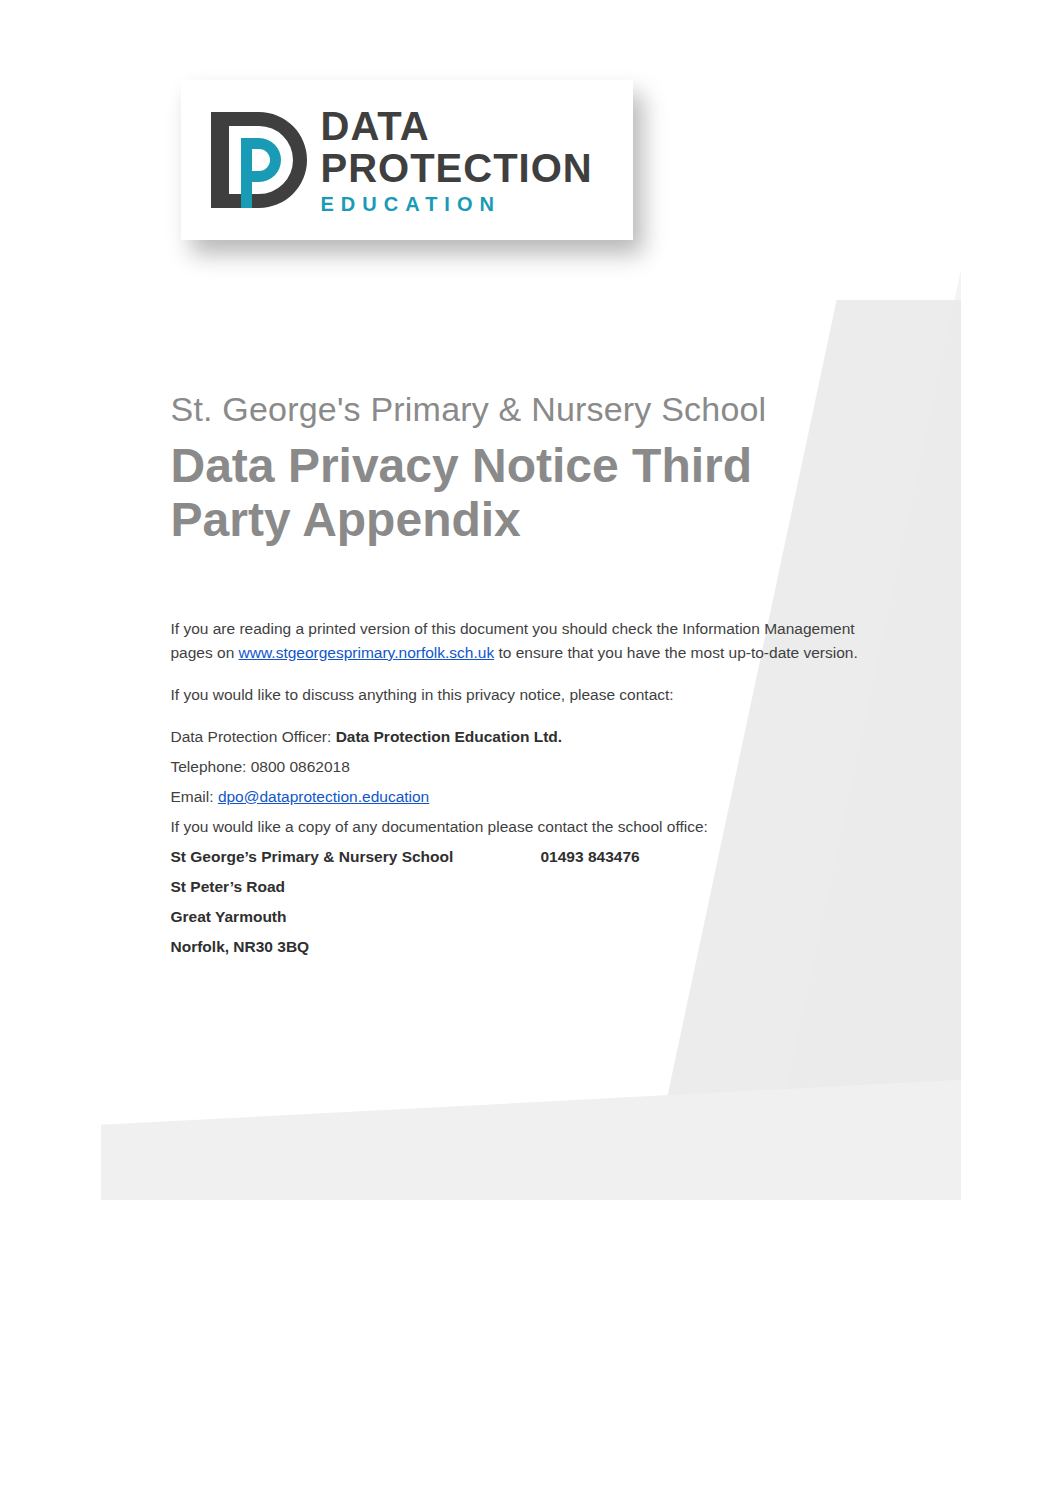DATA
PROTECTION
EDUCATION
St. George's Primary & Nursery School
Data Privacy Notice Third Party Appendix
If you are reading a printed version of this document you should check the Information Management pages on www.stgeorgesprimary.norfolk.sch.uk to ensure that you have the most up-to-date version.
If you would like to discuss anything in this privacy notice, please contact:
Data Protection Officer: Data Protection Education Ltd.
Telephone: 0800 0862018
Email: dpo@dataprotection.education
If you would like a copy of any documentation please contact the school office:
St George’s Primary & Nursery School 01493 843476
St Peter’s Road
Great Yarmouth
Norfolk, NR30 3BQ